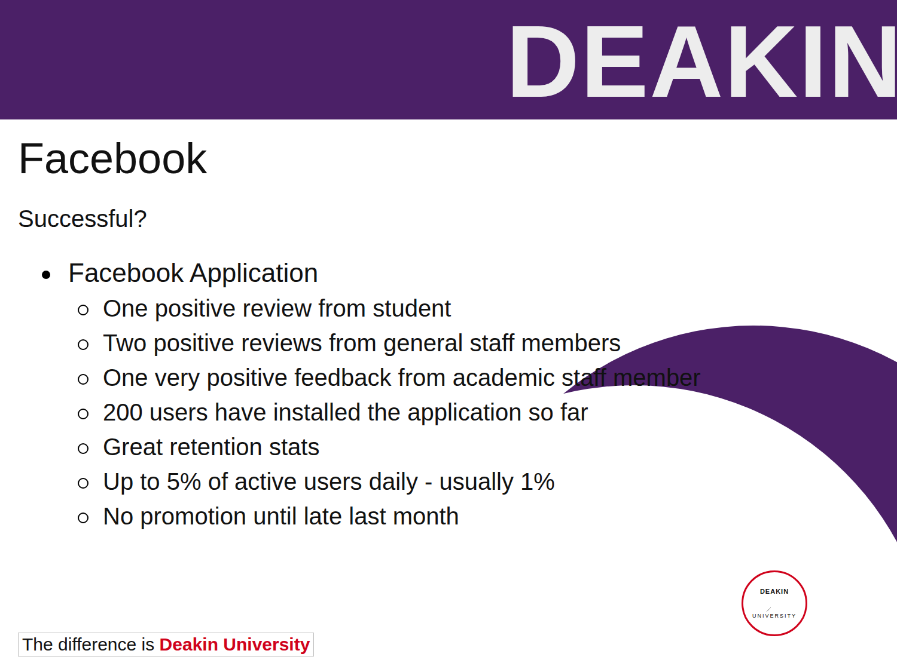DEAKIN
Facebook
Successful?
Facebook Application
One positive review from student
Two positive reviews from general staff members
One very positive feedback from academic staff member
200 users have installed the application so far
Great retention stats
Up to 5% of active users daily - usually 1%
No promotion until late last month
The difference is Deakin University
DEAKIN UNIVERSITY